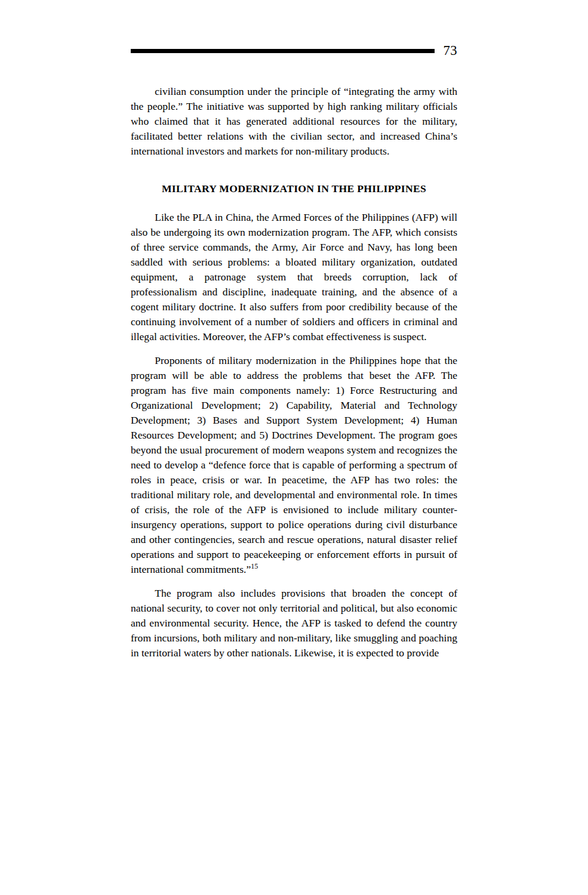73
civilian consumption under the principle of “integrating the army with the people.” The initiative was supported by high ranking military officials who claimed that it has generated additional resources for the military, facilitated better relations with the civilian sector, and increased China’s international investors and markets for non-military products.
MILITARY MODERNIZATION IN THE PHILIPPINES
Like the PLA in China, the Armed Forces of the Philippines (AFP) will also be undergoing its own modernization program. The AFP, which consists of three service commands, the Army, Air Force and Navy, has long been saddled with serious problems: a bloated military organization, outdated equipment, a patronage system that breeds corruption, lack of professionalism and discipline, inadequate training, and the absence of a cogent military doctrine. It also suffers from poor credibility because of the continuing involvement of a number of soldiers and officers in criminal and illegal activities. Moreover, the AFP’s combat effectiveness is suspect.
Proponents of military modernization in the Philippines hope that the program will be able to address the problems that beset the AFP. The program has five main components namely: 1) Force Restructuring and Organizational Development; 2) Capability, Material and Technology Development; 3) Bases and Support System Development; 4) Human Resources Development; and 5) Doctrines Development. The program goes beyond the usual procurement of modern weapons system and recognizes the need to develop a “defence force that is capable of performing a spectrum of roles in peace, crisis or war. In peacetime, the AFP has two roles: the traditional military role, and developmental and environmental role. In times of crisis, the role of the AFP is envisioned to include military counter-insurgency operations, support to police operations during civil disturbance and other contingencies, search and rescue operations, natural disaster relief operations and support to peacekeeping or enforcement efforts in pursuit of international commitments.”15
The program also includes provisions that broaden the concept of national security, to cover not only territorial and political, but also economic and environmental security. Hence, the AFP is tasked to defend the country from incursions, both military and non-military, like smuggling and poaching in territorial waters by other nationals. Likewise, it is expected to provide